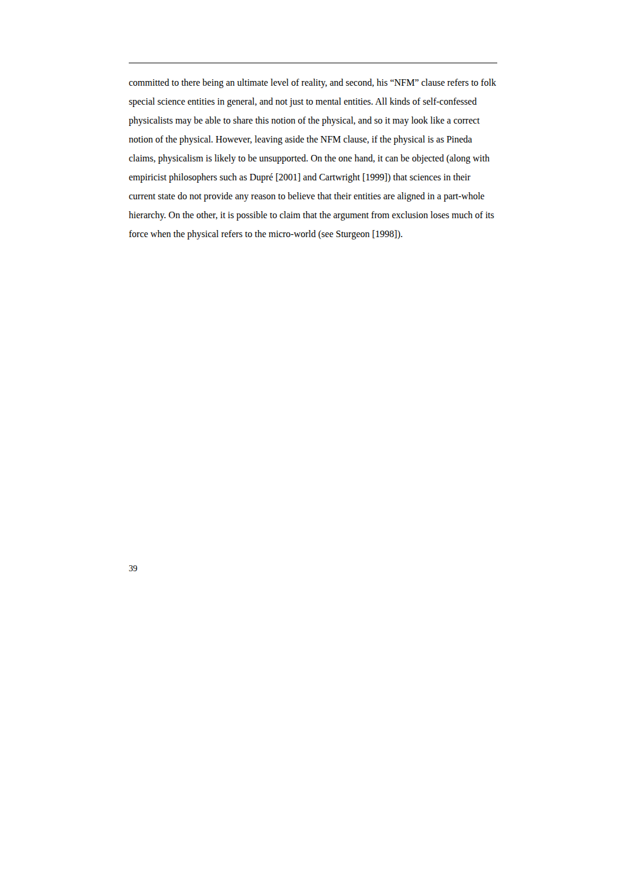committed to there being an ultimate level of reality, and second, his “NFM” clause refers to folk special science entities in general, and not just to mental entities. All kinds of self-confessed physicalists may be able to share this notion of the physical, and so it may look like a correct notion of the physical. However, leaving aside the NFM clause, if the physical is as Pineda claims, physicalism is likely to be unsupported. On the one hand, it can be objected (along with empiricist philosophers such as Dupré [2001] and Cartwright [1999]) that sciences in their current state do not provide any reason to believe that their entities are aligned in a part-whole hierarchy. On the other, it is possible to claim that the argument from exclusion loses much of its force when the physical refers to the micro-world (see Sturgeon [1998]).
39